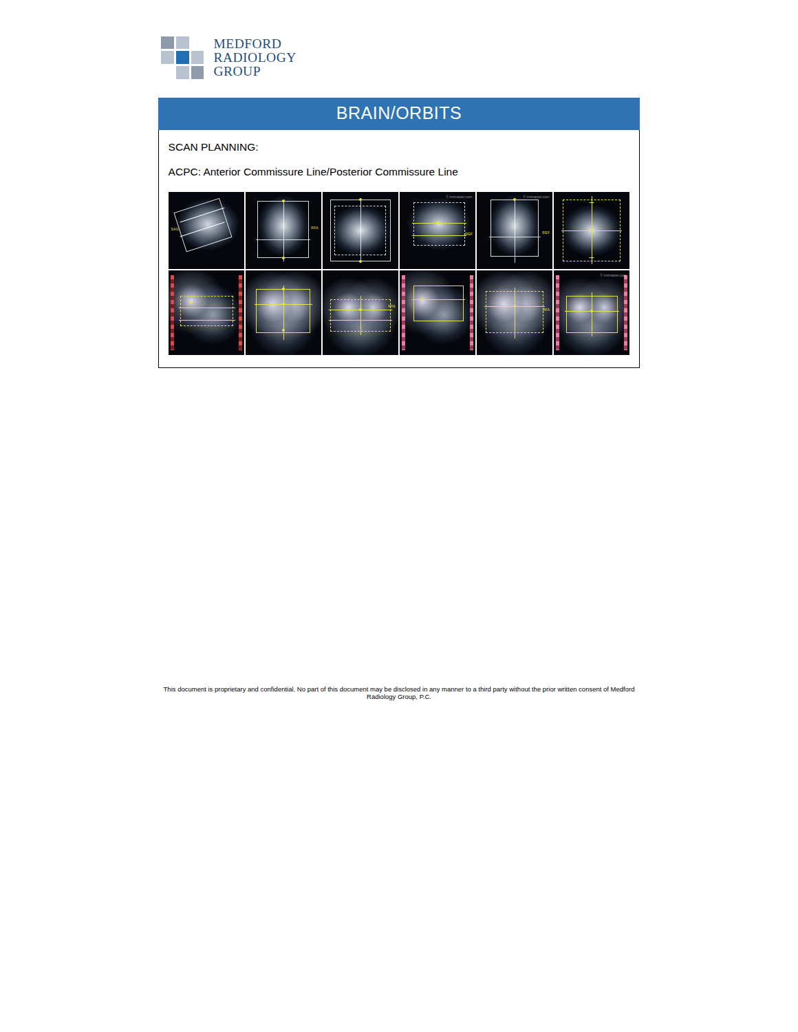MEDFORD
RADIOLOGY
GROUP
BRAIN/ORBITS
SCAN PLANNING:
ACPC: Anterior Commissure Line/Posterior Commissure Line
SAG
RFA
© mrimaster.com
REF
© mrimaster.com
REF
RFA
RFA
© mrimaster.com
This document is proprietary and confidential. No part of this document may be disclosed in any manner to a third party without the prior written consent of Medford Radiology Group, P.C.